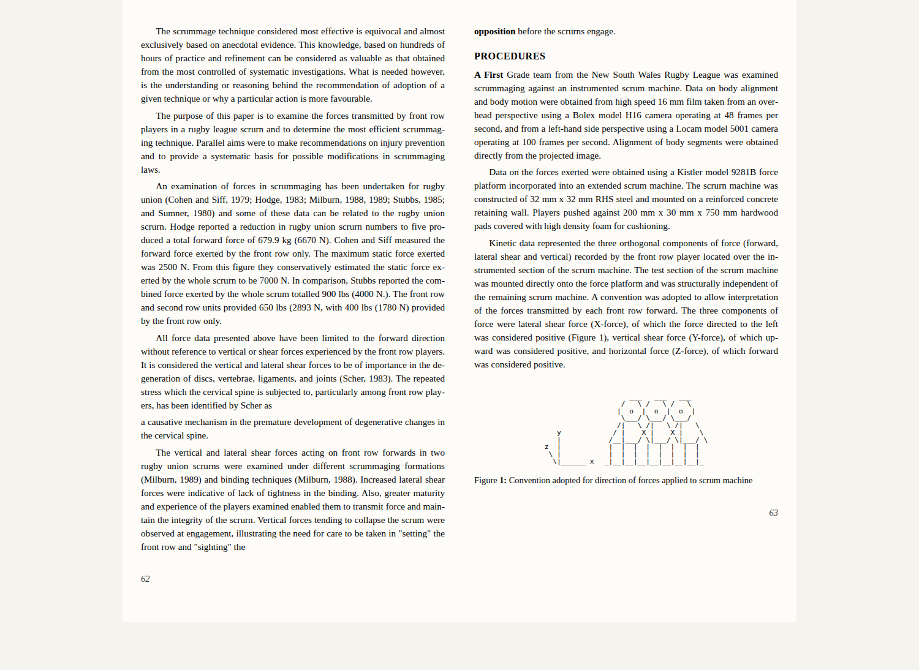The scrummage technique considered most effective is equivocal and almost exclusively based on anecdotal evidence. This knowledge, based on hundreds of hours of practice and refinement can be considered as valuable as that obtained from the most controlled of systematic investigations. What is needed however, is the understanding or reasoning behind the recommendation of adoption of a given technique or why a particular action is more favourable.
The purpose of this paper is to examine the forces transmitted by front row players in a rugby league scrurn and to determine the most efficient scrummaging technique. Parallel aims were to make recommendations on injury prevention and to provide a systematic basis for possible modifications in scrummaging laws.
An examination of forces in scrummaging has been undertaken for rugby union (Cohen and Siff, 1979; Hodge, 1983; Milburn, 1988, 1989; Stubbs, 1985; and Sumner, 1980) and some of these data can be related to the rugby union scrurn. Hodge reported a reduction in rugby union scrurn numbers to five produced a total forward force of 679.9 kg (6670 N). Cohen and Siff measured the forward force exerted by the front row only. The maximum static force exerted was 2500 N. From this figure they conservatively estimated the static force exerted by the whole scrurn to be 7000 N. In comparison, Stubbs reported the combined force exerted by the whole scrum totalled 900 lbs (4000 N.). The front row and second row units provided 650 lbs (2893 N, with 400 lbs (1780 N) provided by the front row only.
All force data presented above have been limited to the forward direction without reference to vertical or shear forces experienced by the front row players. It is considered the vertical and lateral shear forces to be of importance in the degeneration of discs, vertebrae, ligaments, and joints (Scher, 1983). The repeated stress which the cervical spine is subjected to, particularly among front row players, has been identified by Scher as
a causative mechanism in the premature development of degenerative changes in the cervical spine.
The vertical and lateral shear forces acting on front row forwards in two rugby union scrurns were examined under different scrummaging formations (Milburn, 1989) and binding techniques (Milburn, 1988). Increased lateral shear forces were indicative of lack of tightness in the binding. Also, greater maturity and experience of the players examined enabled them to transmit force and maintain the integrity of the scrurn. Vertical forces tending to collapse the scrum were observed at engagement, illustrating the need for care to be taken in "setting" the front row and "sighting" the
62
opposition before the scrurns engage.
PROCEDURES
A First Grade team from the New South Wales Rugby League was examined scrummaging against an instrumented scrum machine. Data on body alignment and body motion were obtained from high speed 16 mm film taken from an overhead perspective using a Bolex model H16 camera operating at 48 frames per second, and from a left-hand side perspective using a Locam model 5001 camera operating at 100 frames per second. Alignment of body segments were obtained directly from the projected image.
Data on the forces exerted were obtained using a Kistler model 9281B force platform incorporated into an extended scrum machine. The scrurn machine was constructed of 32 mm x 32 mm RHS steel and mounted on a reinforced concrete retaining wall. Players pushed against 200 mm x 30 mm x 750 mm hardwood pads covered with high density foam for cushioning.
Kinetic data represented the three orthogonal components of force (forward, lateral shear and vertical) recorded by the front row player located over the instrumented section of the scrurn machine. The test section of the scrurn machine was mounted directly onto the force platform and was structurally independent of the remaining scrurn machine. A convention was adopted to allow interpretation of the forces transmitted by each front row forward. The three components of force were lateral shear force (X-force), of which the force directed to the left was considered positive (Figure 1), vertical shear force (Y-force), of which upward was considered positive, and horizontal force (Z-force), of which forward was considered positive.
y | z | \ | \|______ x
___ ___ ___ / \ / \ / \ | o | o | o | \___/ \___/ \___/ /| \ /| \ /| \ / | X | X | \ /__|___/ \|___/ \|___/ \ | | | | | | | | | | | | | | | | _|__|__|__|__|__|__|__|_
Figure 1: Convention adopted for direction of forces applied to scrum machine
63